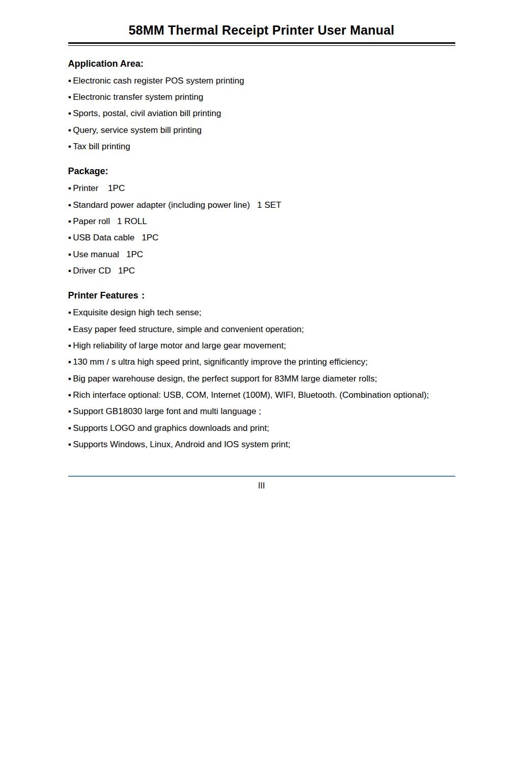58MM Thermal Receipt Printer User Manual
Application Area:
Electronic cash register POS system printing
Electronic transfer system printing
Sports, postal, civil aviation bill printing
Query, service system bill printing
Tax bill printing
Package:
Printer 1PC
Standard power adapter (including power line) 1 SET
Paper roll 1 ROLL
USB Data cable 1PC
Use manual 1PC
Driver CD 1PC
Printer Features：
Exquisite design high tech sense;
Easy paper feed structure, simple and convenient operation;
High reliability of large motor and large gear movement;
130 mm / s ultra high speed print, significantly improve the printing efficiency;
Big paper warehouse design, the perfect support for 83MM large diameter rolls;
Rich interface optional: USB, COM, Internet (100M), WIFI, Bluetooth. (Combination optional);
Support GB18030 large font and multi language ;
Supports LOGO and graphics downloads and print;
Supports Windows, Linux, Android and IOS system print;
III